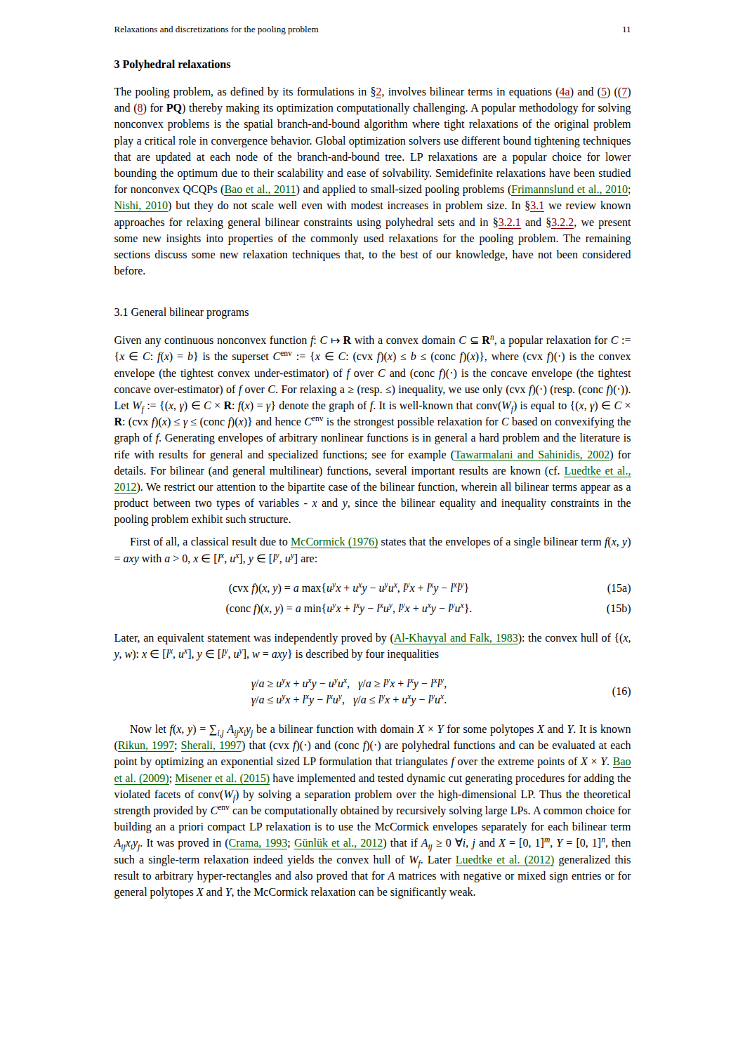Relaxations and discretizations for the pooling problem 11
3 Polyhedral relaxations
The pooling problem, as defined by its formulations in §2, involves bilinear terms in equations (4a) and (5) ((7) and (8) for PQ) thereby making its optimization computationally challenging. A popular methodology for solving nonconvex problems is the spatial branch-and-bound algorithm where tight relaxations of the original problem play a critical role in convergence behavior. Global optimization solvers use different bound tightening techniques that are updated at each node of the branch-and-bound tree. LP relaxations are a popular choice for lower bounding the optimum due to their scalability and ease of solvability. Semidefinite relaxations have been studied for nonconvex QCQPs (Bao et al., 2011) and applied to small-sized pooling problems (Frimannslund et al., 2010; Nishi, 2010) but they do not scale well even with modest increases in problem size. In §3.1 we review known approaches for relaxing general bilinear constraints using polyhedral sets and in §3.2.1 and §3.2.2, we present some new insights into properties of the commonly used relaxations for the pooling problem. The remaining sections discuss some new relaxation techniques that, to the best of our knowledge, have not been considered before.
3.1 General bilinear programs
Given any continuous nonconvex function f: C ↦ R with a convex domain C ⊆ Rn, a popular relaxation for C := {x ∈ C: f(x) = b} is the superset Cenv := {x ∈ C: (cvx f)(x) ≤ b ≤ (conc f)(x)}, where (cvx f)(·) is the convex envelope (the tightest convex under-estimator) of f over C and (conc f)(·) is the concave envelope (the tightest concave over-estimator) of f over C. For relaxing a ≥ (resp. ≤) inequality, we use only (cvx f)(·) (resp. (conc f)(·)). Let Wf := {(x, γ) ∈ C × R: f(x) = γ} denote the graph of f. It is well-known that conv(Wf) is equal to {(x, γ) ∈ C × R: (cvx f)(x) ≤ γ ≤ (conc f)(x)} and hence Cenv is the strongest possible relaxation for C based on convexifying the graph of f. Generating envelopes of arbitrary nonlinear functions is in general a hard problem and the literature is rife with results for general and specialized functions; see for example (Tawarmalani and Sahinidis, 2002) for details. For bilinear (and general multilinear) functions, several important results are known (cf. Luedtke et al., 2012). We restrict our attention to the bipartite case of the bilinear function, wherein all bilinear terms appear as a product between two types of variables - x and y, since the bilinear equality and inequality constraints in the pooling problem exhibit such structure.
First of all, a classical result due to McCormick (1976) states that the envelopes of a single bilinear term f(x, y) = axy with a > 0, x ∈ [lx, ux], y ∈ [ly, uy] are:
| (cvx f )( x , y ) = a max{ u y x + u x y − u y u x , l y x + l x y − l x l y } | (15a) |
| (conc f )( x , y ) = a min{ u y x + l x y − l x u y , l y x + u x y − l y u x }. | (15b) |
Later, an equivalent statement was independently proved by (Al-Khayyal and Falk, 1983): the convex hull of {(x, y, w): x ∈ [lx, ux], y ∈ [ly, uy], w = axy} is described by four inequalities
| γ / a ≥ u y x + u x y − u y u x , γ / a ≥ l y x + l x y − l x l y , γ / a ≤ u y x + l x y − l x u y , γ / a ≤ l y x + u x y − l y u x . | (16) |
Now let f(x, y) = ∑i,j Aijxiyj be a bilinear function with domain X × Y for some polytopes X and Y. It is known (Rikun, 1997; Sherali, 1997) that (cvx f)(·) and (conc f)(·) are polyhedral functions and can be evaluated at each point by optimizing an exponential sized LP formulation that triangulates f over the extreme points of X × Y. Bao et al. (2009); Misener et al. (2015) have implemented and tested dynamic cut generating procedures for adding the violated facets of conv(Wf) by solving a separation problem over the high-dimensional LP. Thus the theoretical strength provided by Cenv can be computationally obtained by recursively solving large LPs. A common choice for building an a priori compact LP relaxation is to use the McCormick envelopes separately for each bilinear term Aijxiyj. It was proved in (Crama, 1993; Günlük et al., 2012) that if Aij ≥ 0 ∀i, j and X = [0, 1]m, Y = [0, 1]n, then such a single-term relaxation indeed yields the convex hull of Wf. Later Luedtke et al. (2012) generalized this result to arbitrary hyper-rectangles and also proved that for A matrices with negative or mixed sign entries or for general polytopes X and Y, the McCormick relaxation can be significantly weak.